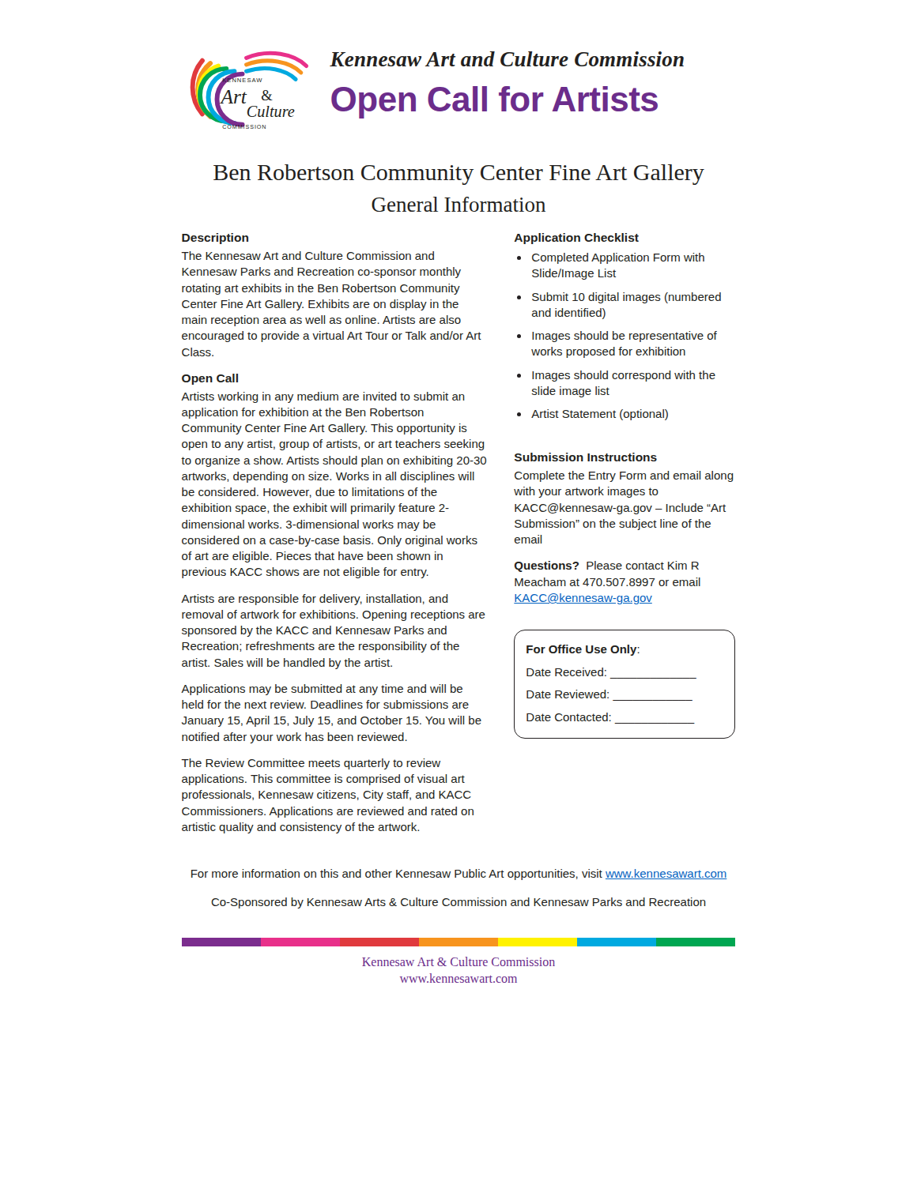KENNESAW Art & Culture COMMISSION
Kennesaw Art and Culture Commission
Open Call for Artists
Ben Robertson Community Center Fine Art Gallery
General Information
Description
The Kennesaw Art and Culture Commission and Kennesaw Parks and Recreation co-sponsor monthly rotating art exhibits in the Ben Robertson Community Center Fine Art Gallery. Exhibits are on display in the main reception area as well as online. Artists are also encouraged to provide a virtual Art Tour or Talk and/or Art Class.
Open Call
Artists working in any medium are invited to submit an application for exhibition at the Ben Robertson Community Center Fine Art Gallery. This opportunity is open to any artist, group of artists, or art teachers seeking to organize a show. Artists should plan on exhibiting 20-30 artworks, depending on size. Works in all disciplines will be considered. However, due to limitations of the exhibition space, the exhibit will primarily feature 2-dimensional works. 3-dimensional works may be considered on a case-by-case basis. Only original works of art are eligible. Pieces that have been shown in previous KACC shows are not eligible for entry.
Artists are responsible for delivery, installation, and removal of artwork for exhibitions. Opening receptions are sponsored by the KACC and Kennesaw Parks and Recreation; refreshments are the responsibility of the artist. Sales will be handled by the artist.
Applications may be submitted at any time and will be held for the next review. Deadlines for submissions are January 15, April 15, July 15, and October 15. You will be notified after your work has been reviewed.
The Review Committee meets quarterly to review applications. This committee is comprised of visual art professionals, Kennesaw citizens, City staff, and KACC Commissioners. Applications are reviewed and rated on artistic quality and consistency of the artwork.
Application Checklist
Completed Application Form with Slide/Image List
Submit 10 digital images (numbered and identified)
Images should be representative of works proposed for exhibition
Images should correspond with the slide image list
Artist Statement (optional)
Submission Instructions
Complete the Entry Form and email along with your artwork images to KACC@kennesaw-ga.gov – Include “Art Submission” on the subject line of the email
Questions? Please contact Kim R Meacham at 470.507.8997 or email KACC@kennesaw-ga.gov
For Office Use Only:
Date Received: _____________
Date Reviewed: ____________
Date Contacted: ____________
For more information on this and other Kennesaw Public Art opportunities, visit www.kennesawart.com
Co-Sponsored by Kennesaw Arts & Culture Commission and Kennesaw Parks and Recreation
Kennesaw Art & Culture Commission
www.kennesawart.com